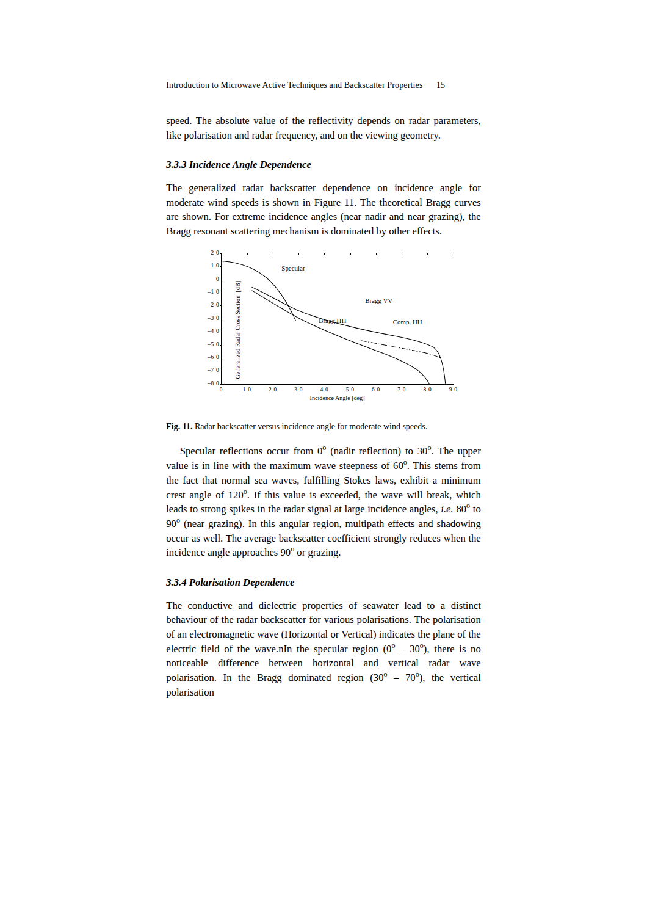Introduction to Microwave Active Techniques and Backscatter Properties 15
speed. The absolute value of the reflectivity depends on radar parameters, like polarisation and radar frequency, and on the viewing geometry.
3.3.3 Incidence Angle Dependence
The generalized radar backscatter dependence on incidence angle for moderate wind speeds is shown in Figure 11. The theoretical Bragg curves are shown. For extreme incidence angles (near nadir and near grazing), the Bragg resonant scattering mechanism is dominated by other effects.
Generalized Radar Cross Section [dB]
2 0
1 0
0
–1 0
–2 0
–3 0
–4 0
–5 0
–6 0
–7 0
–8 0
0
1 0
2 0
3 0
4 0
5 0
6 0
7 0
8 0
9 0
Incidence Angle [deg]
Specular
Bragg VV
Bragg HH
Comp. HH
Fig. 11. Radar backscatter versus incidence angle for moderate wind speeds.
Specular reflections occur from 0o (nadir reflection) to 30o. The upper value is in line with the maximum wave steepness of 60o. This stems from the fact that normal sea waves, fulfilling Stokes laws, exhibit a minimum crest angle of 120o. If this value is exceeded, the wave will break, which leads to strong spikes in the radar signal at large incidence angles, i.e. 80o to 90o (near grazing). In this angular region, multipath effects and shadowing occur as well. The average backscatter coefficient strongly reduces when the incidence angle approaches 90o or grazing.
3.3.4 Polarisation Dependence
The conductive and dielectric properties of seawater lead to a distinct behaviour of the radar backscatter for various polarisations. The polarisation of an electromagnetic wave (Horizontal or Vertical) indicates the plane of the electric field of the wave.nIn the specular region (0o – 30o), there is no noticeable difference between horizontal and vertical radar wave polarisation. In the Bragg dominated region (30o – 70o), the vertical polarisation